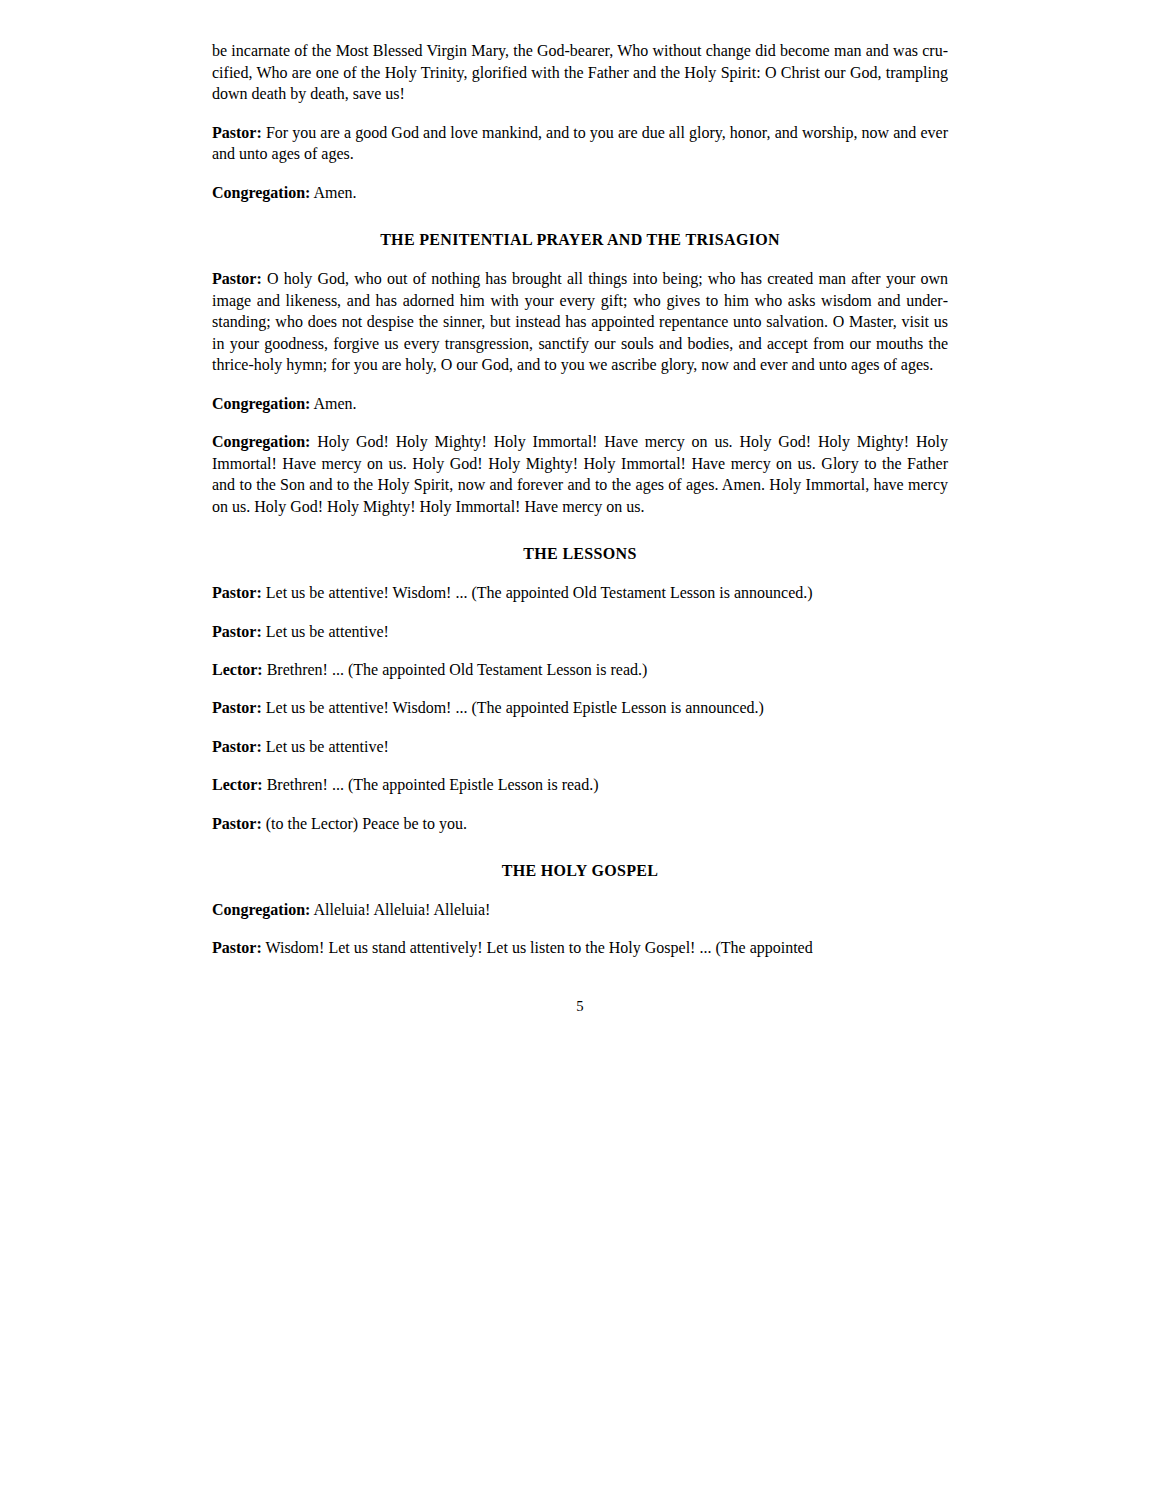be incarnate of the Most Blessed Virgin Mary, the God-bearer, Who without change did become man and was crucified, Who are one of the Holy Trinity, glorified with the Father and the Holy Spirit: O Christ our God, trampling down death by death, save us!
Pastor: For you are a good God and love mankind, and to you are due all glory, honor, and worship, now and ever and unto ages of ages.
Congregation: Amen.
The Penitential Prayer and the Trisagion
Pastor: O holy God, who out of nothing has brought all things into being; who has created man after your own image and likeness, and has adorned him with your every gift; who gives to him who asks wisdom and understanding; who does not despise the sinner, but instead has appointed repentance unto salvation. O Master, visit us in your goodness, forgive us every transgression, sanctify our souls and bodies, and accept from our mouths the thrice-holy hymn; for you are holy, O our God, and to you we ascribe glory, now and ever and unto ages of ages.
Congregation: Amen.
Congregation: Holy God! Holy Mighty! Holy Immortal! Have mercy on us. Holy God! Holy Mighty! Holy Immortal! Have mercy on us. Holy God! Holy Mighty! Holy Immortal! Have mercy on us. Glory to the Father and to the Son and to the Holy Spirit, now and forever and to the ages of ages. Amen. Holy Immortal, have mercy on us. Holy God! Holy Mighty! Holy Immortal! Have mercy on us.
The Lessons
Pastor: Let us be attentive! Wisdom! ... (The appointed Old Testament Lesson is announced.)
Pastor: Let us be attentive!
Lector: Brethren! ... (The appointed Old Testament Lesson is read.)
Pastor: Let us be attentive! Wisdom! ... (The appointed Epistle Lesson is announced.)
Pastor: Let us be attentive!
Lector: Brethren! ... (The appointed Epistle Lesson is read.)
Pastor: (to the Lector) Peace be to you.
The Holy Gospel
Congregation: Alleluia! Alleluia! Alleluia!
Pastor: Wisdom! Let us stand attentively! Let us listen to the Holy Gospel! ... (The appointed
5